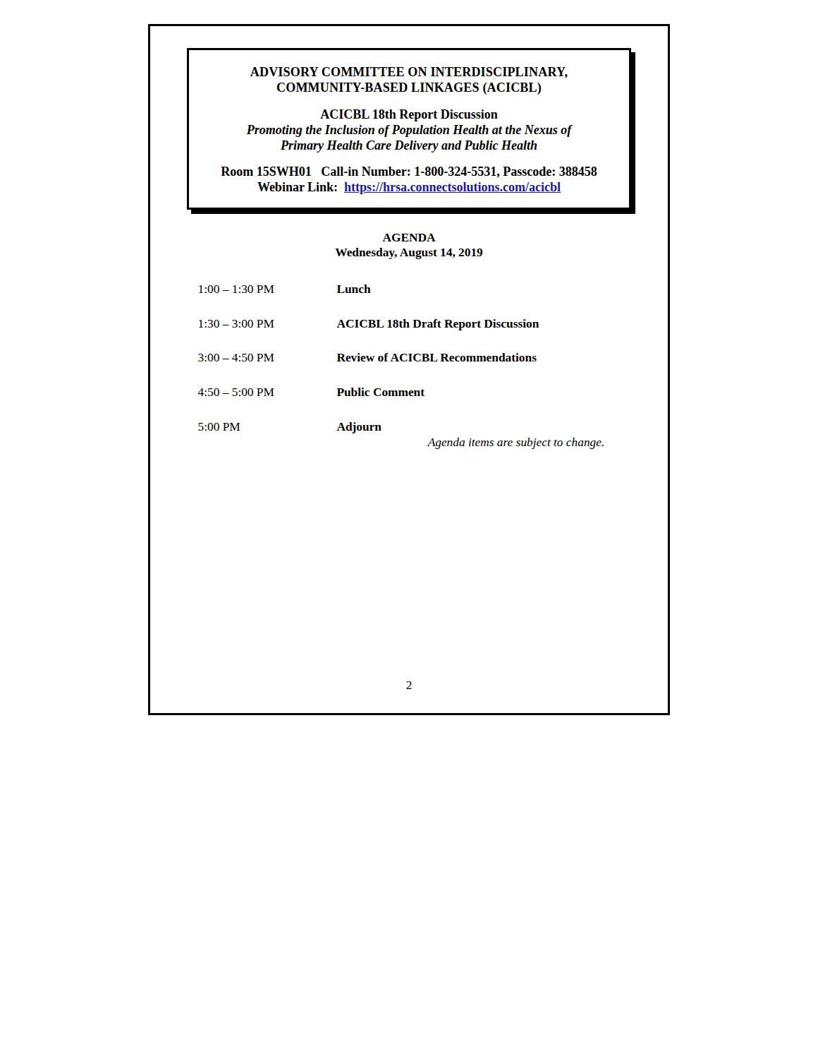ADVISORY COMMITTEE ON INTERDISCIPLINARY,
COMMUNITY-BASED LINKAGES (ACICBL)
ACICBL 18th Report Discussion
Promoting the Inclusion of Population Health at the Nexus of
Primary Health Care Delivery and Public Health
Room 15SWH01 Call-in Number: 1-800-324-5531, Passcode: 388458
Webinar Link: https://hrsa.connectsolutions.com/acicbl
AGENDA
Wednesday, August 14, 2019
| 1:00 – 1:30 PM | Lunch |
| 1:30 – 3:00 PM | ACICBL 18th Draft Report Discussion |
| 3:00 – 4:50 PM | Review of ACICBL Recommendations |
| 4:50 – 5:00 PM | Public Comment |
| 5:00 PM | Adjourn Agenda items are subject to change. |
2